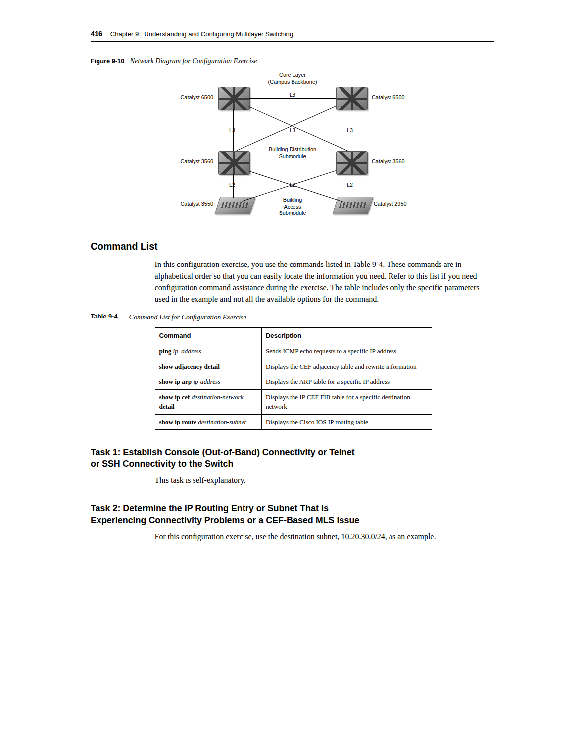416 Chapter 9: Understanding and Configuring Multilayer Switching
Figure 9-10 Network Diagram for Configuration Exercise
Core Layer
(Campus Backbone)
Catalyst 6500
Catalyst 6500
L3
Catalyst 3560
Catalyst 3560
Building Distribution
Submodule
L3
L3
L3
Catalyst 3550
Catalyst 2950
Building
Access
Submodule
L2
L2
L2
Command List
In this configuration exercise, you use the commands listed in Table 9-4. These commands are in alphabetical order so that you can easily locate the information you need. Refer to this list if you need configuration command assistance during the exercise. The table includes only the specific parameters used in the example and not all the available options for the command.
Table 9-4 Command List for Configuration Exercise
| Command | Description |
| --- | --- |
| ping ip_address | Sends ICMP echo requests to a specific IP address |
| show adjacency detail | Displays the CEF adjacency table and rewrite information |
| show ip arp ip-address | Displays the ARP table for a specific IP address |
| show ip cef destination-network detail | Displays the IP CEF FIB table for a specific destination network |
| show ip route destination-subnet | Displays the Cisco IOS IP routing table |
Task 1: Establish Console (Out-of-Band) Connectivity or Telnet
or SSH Connectivity to the Switch
This task is self-explanatory.
Task 2: Determine the IP Routing Entry or Subnet That Is
Experiencing Connectivity Problems or a CEF-Based MLS Issue
For this configuration exercise, use the destination subnet, 10.20.30.0/24, as an example.